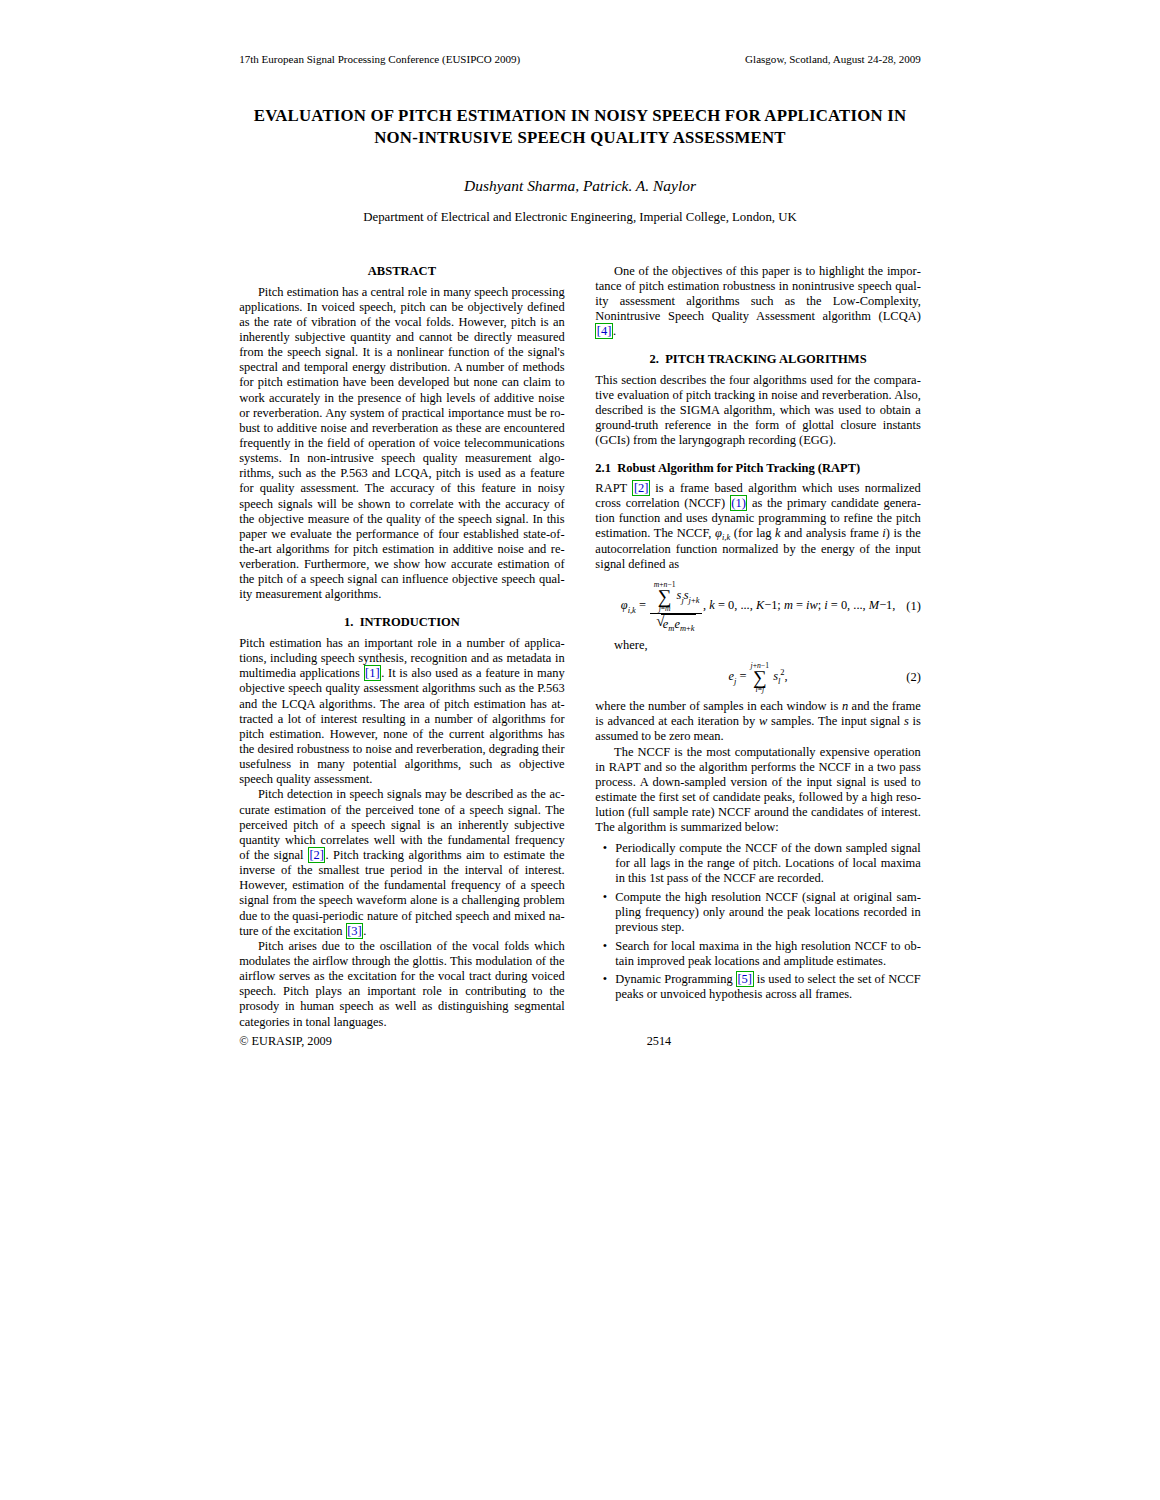17th European Signal Processing Conference (EUSIPCO 2009) Glasgow, Scotland, August 24-28, 2009
EVALUATION OF PITCH ESTIMATION IN NOISY SPEECH FOR APPLICATION IN
NON-INTRUSIVE SPEECH QUALITY ASSESSMENT
Dushyant Sharma, Patrick. A. Naylor
Department of Electrical and Electronic Engineering, Imperial College, London, UK
ABSTRACT
Pitch estimation has a central role in many speech processing applications. In voiced speech, pitch can be objectively defined as the rate of vibration of the vocal folds. However, pitch is an inherently subjective quantity and cannot be directly measured from the speech signal. It is a nonlinear function of the signal's spectral and temporal energy distribution. A number of methods for pitch estimation have been developed but none can claim to work accurately in the presence of high levels of additive noise or reverberation. Any system of practical importance must be robust to additive noise and reverberation as these are encountered frequently in the field of operation of voice telecommunications systems. In non-intrusive speech quality measurement algorithms, such as the P.563 and LCQA, pitch is used as a feature for quality assessment. The accuracy of this feature in noisy speech signals will be shown to correlate with the accuracy of the objective measure of the quality of the speech signal. In this paper we evaluate the performance of four established state-of-the-art algorithms for pitch estimation in additive noise and reverberation. Furthermore, we show how accurate estimation of the pitch of a speech signal can influence objective speech quality measurement algorithms.
1. INTRODUCTION
Pitch estimation has an important role in a number of applications, including speech synthesis, recognition and as metadata in multimedia applications [1]. It is also used as a feature in many objective speech quality assessment algorithms such as the P.563 and the LCQA algorithms. The area of pitch estimation has attracted a lot of interest resulting in a number of algorithms for pitch estimation. However, none of the current algorithms has the desired robustness to noise and reverberation, degrading their usefulness in many potential algorithms, such as objective speech quality assessment.
Pitch detection in speech signals may be described as the accurate estimation of the perceived tone of a speech signal. The perceived pitch of a speech signal is an inherently subjective quantity which correlates well with the fundamental frequency of the signal [2]. Pitch tracking algorithms aim to estimate the inverse of the smallest true period in the interval of interest. However, estimation of the fundamental frequency of a speech signal from the speech waveform alone is a challenging problem due to the quasi-periodic nature of pitched speech and mixed nature of the excitation [3].
Pitch arises due to the oscillation of the vocal folds which modulates the airflow through the glottis. This modulation of the airflow serves as the excitation for the vocal tract during voiced speech. Pitch plays an important role in contributing to the prosody in human speech as well as distinguishing segmental categories in tonal languages.
One of the objectives of this paper is to highlight the importance of pitch estimation robustness in nonintrusive speech quality assessment algorithms such as the Low-Complexity, Nonintrusive Speech Quality Assessment algorithm (LCQA) [4].
2. PITCH TRACKING ALGORITHMS
This section describes the four algorithms used for the comparative evaluation of pitch tracking in noise and reverberation. Also, described is the SIGMA algorithm, which was used to obtain a ground-truth reference in the form of glottal closure instants (GCIs) from the laryngograph recording (EGG).
2.1 Robust Algorithm for Pitch Tracking (RAPT)
RAPT [2] is a frame based algorithm which uses normalized cross correlation (NCCF) (1) as the primary candidate generation function and uses dynamic programming to refine the pitch estimation. The NCCF, φi,k (for lag k and analysis frame i) is the autocorrelation function normalized by the energy of the input signal defined as
φi,k = m+n−1∑j=m sjsj+k emem+k , k = 0, ..., K−1; m = iw; i = 0, ..., M−1, (1)
where,
ej = j+n−1∑l=j sl2, (2)
where the number of samples in each window is n and the frame is advanced at each iteration by w samples. The input signal s is assumed to be zero mean.
The NCCF is the most computationally expensive operation in RAPT and so the algorithm performs the NCCF in a two pass process. A down-sampled version of the input signal is used to estimate the first set of candidate peaks, followed by a high resolution (full sample rate) NCCF around the candidates of interest. The algorithm is summarized below:
Periodically compute the NCCF of the down sampled signal for all lags in the range of pitch. Locations of local maxima in this 1st pass of the NCCF are recorded.
Compute the high resolution NCCF (signal at original sampling frequency) only around the peak locations recorded in previous step.
Search for local maxima in the high resolution NCCF to obtain improved peak locations and amplitude estimates.
Dynamic Programming [5] is used to select the set of NCCF peaks or unvoiced hypothesis across all frames.
© EURASIP, 2009 2514